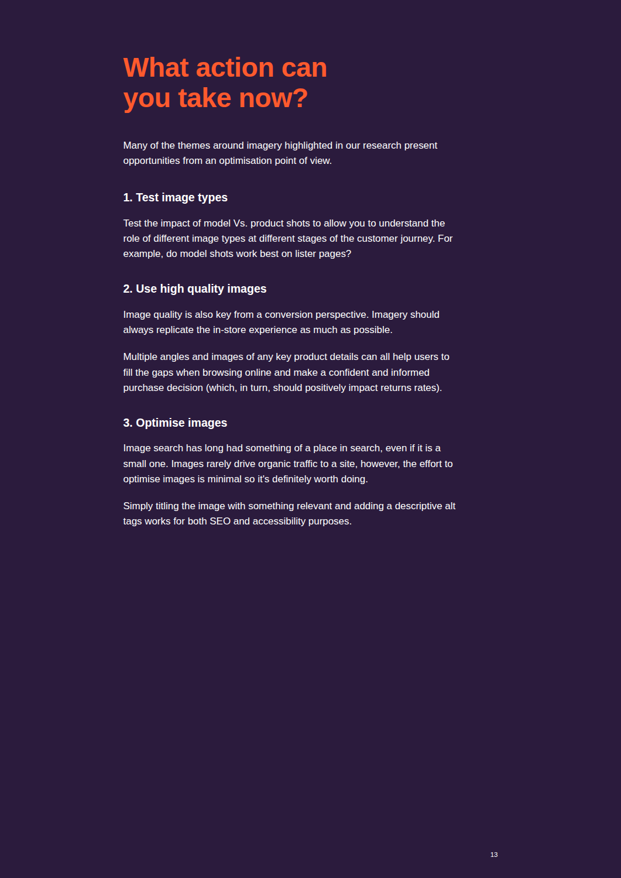What action can you take now?
Many of the themes around imagery highlighted in our research present opportunities from an optimisation point of view.
1. Test image types
Test the impact of model Vs. product shots to allow you to understand the role of different image types at different stages of the customer journey. For example, do model shots work best on lister pages?
2. Use high quality images
Image quality is also key from a conversion perspective. Imagery should always replicate the in-store experience as much as possible.
Multiple angles and images of any key product details can all help users to fill the gaps when browsing online and make a confident and informed purchase decision (which, in turn, should positively impact returns rates).
3. Optimise images
Image search has long had something of a place in search, even if it is a small one. Images rarely drive organic traffic to a site, however, the effort to optimise images is minimal so it's definitely worth doing.
Simply titling the image with something relevant and adding a descriptive alt tags works for both SEO and accessibility purposes.
13